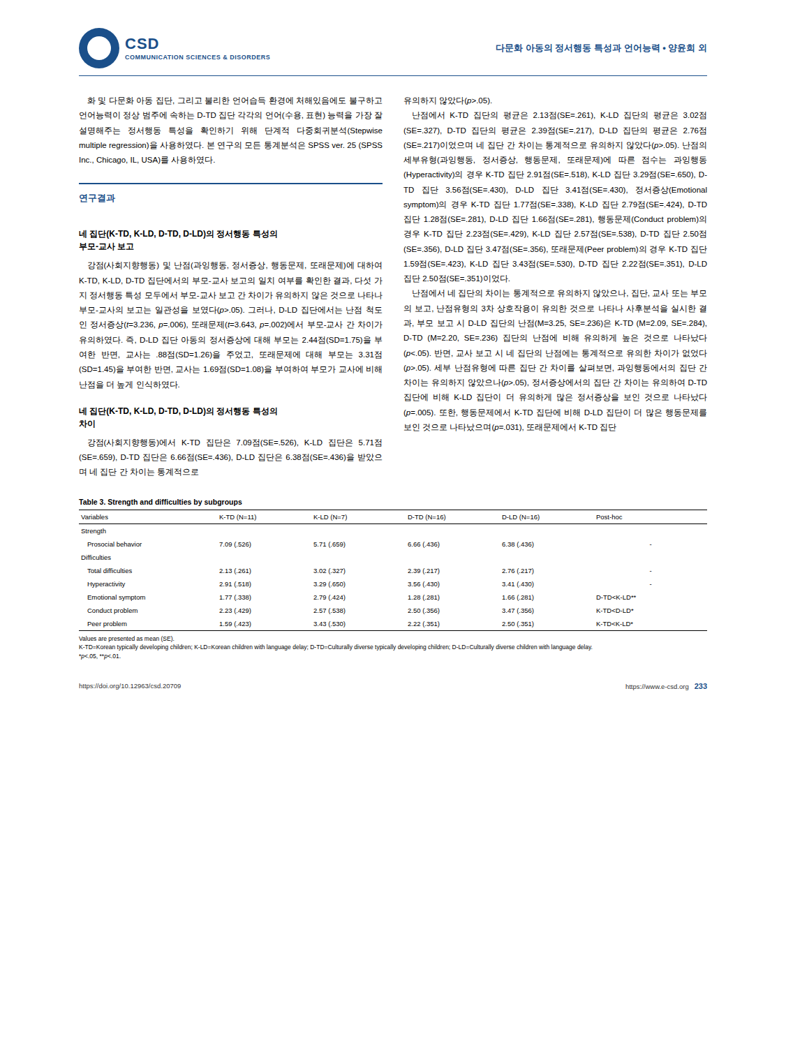CSD COMMUNICATION SCIENCES & DISORDERS
다문화 아동의 정서행동 특성과 언어능력 • 양윤희 외
화 및 다문화 아동 집단, 그리고 불리한 언어습득 환경에 처해있음에도 불구하고 언어능력이 정상 범주에 속하는 D-TD 집단 각각의 언어(수용, 표현) 능력을 가장 잘 설명해주는 정서행동 특성을 확인하기 위해 단계적 다중회귀분석(Stepwise multiple regression)을 사용하였다. 본 연구의 모든 통계분석은 SPSS ver. 25 (SPSS Inc., Chicago, IL, USA)를 사용하였다.
연구결과
네 집단(K-TD, K-LD, D-TD, D-LD)의 정서행동 특성의
부모-교사 보고
강점(사회지향행동) 및 난점(과잉행동, 정서증상, 행동문제, 또래문제)에 대하여 K-TD, K-LD, D-TD 집단에서의 부모-교사 보고의 일치 여부를 확인한 결과, 다섯 가지 정서행동 특성 모두에서 부모-교사 보고 간 차이가 유의하지 않은 것으로 나타나 부모-교사의 보고는 일관성을 보였다(p>.05). 그러나, D-LD 집단에서는 난점 척도인 정서증상(t=3.236, p=.006), 또래문제(t=3.643, p=.002)에서 부모-교사 간 차이가 유의하였다. 즉, D-LD 집단 아동의 정서증상에 대해 부모는 2.44점(SD=1.75)을 부여한 반면, 교사는 .88점(SD=1.26)을 주었고, 또래문제에 대해 부모는 3.31점(SD=1.45)을 부여한 반면, 교사는 1.69점(SD=1.08)을 부여하여 부모가 교사에 비해 난점을 더 높게 인식하였다.
네 집단(K-TD, K-LD, D-TD, D-LD)의 정서행동 특성의
차이
강점(사회지향행동)에서 K-TD 집단은 7.09점(SE=.526), K-LD 집단은 5.71점(SE=.659), D-TD 집단은 6.66점(SE=.436), D-LD 집단은 6.38점(SE=.436)을 받았으며 네 집단 간 차이는 통계적으로
유의하지 않았다(p>.05).
난점에서 K-TD 집단의 평균은 2.13점(SE=.261), K-LD 집단의 평균은 3.02점(SE=.327), D-TD 집단의 평균은 2.39점(SE=.217), D-LD 집단의 평균은 2.76점(SE=.217)이었으며 네 집단 간 차이는 통계적으로 유의하지 않았다(p>.05). 난점의 세부유형(과잉행동, 정서증상, 행동문제, 또래문제)에 따른 점수는 과잉행동(Hyperactivity)의 경우 K-TD 집단 2.91점(SE=.518), K-LD 집단 3.29점(SE=.650), D-TD 집단 3.56점(SE=.430), D-LD 집단 3.41점(SE=.430), 정서증상(Emotional symptom)의 경우 K-TD 집단 1.77점(SE=.338), K-LD 집단 2.79점(SE=.424), D-TD 집단 1.28점(SE=.281), D-LD 집단 1.66점(SE=.281), 행동문제(Conduct problem)의 경우 K-TD 집단 2.23점(SE=.429), K-LD 집단 2.57점(SE=.538), D-TD 집단 2.50점(SE=.356), D-LD 집단 3.47점(SE=.356), 또래문제(Peer problem)의 경우 K-TD 집단 1.59점(SE=.423), K-LD 집단 3.43점(SE=.530), D-TD 집단 2.22점(SE=.351), D-LD 집단 2.50점(SE=.351)이었다.
난점에서 네 집단의 차이는 통계적으로 유의하지 않았으나, 집단, 교사 또는 부모의 보고, 난점유형의 3차 상호작용이 유의한 것으로 나타나 사후분석을 실시한 결과, 부모 보고 시 D-LD 집단의 난점(M=3.25, SE=.236)은 K-TD (M=2.09, SE=.284), D-TD (M=2.20, SE=.236) 집단의 난점에 비해 유의하게 높은 것으로 나타났다(p<.05). 반면, 교사 보고 시 네 집단의 난점에는 통계적으로 유의한 차이가 없었다(p>.05). 세부 난점유형에 따른 집단 간 차이를 살펴보면, 과잉행동에서의 집단 간 차이는 유의하지 않았으나(p>.05), 정서증상에서의 집단 간 차이는 유의하여 D-TD 집단에 비해 K-LD 집단이 더 유의하게 많은 정서증상을 보인 것으로 나타났다(p=.005). 또한, 행동문제에서 K-TD 집단에 비해 D-LD 집단이 더 많은 행동문제를 보인 것으로 나타났으며(p=.031), 또래문제에서 K-TD 집단
Table 3. Strength and difficulties by subgroups
| Variables | K-TD (N=11) | K-LD (N=7) | D-TD (N=16) | D-LD (N=16) | Post-hoc |
| --- | --- | --- | --- | --- | --- |
| Strength | | | | | |
| Prosocial behavior | 7.09 (.526) | 5.71 (.659) | 6.66 (.436) | 6.38 (.436) | - |
| Difficulties | | | | | |
| Total difficulties | 2.13 (.261) | 3.02 (.327) | 2.39 (.217) | 2.76 (.217) | - |
| Hyperactivity | 2.91 (.518) | 3.29 (.650) | 3.56 (.430) | 3.41 (.430) | - |
| Emotional symptom | 1.77 (.338) | 2.79 (.424) | 1.28 (.281) | 1.66 (.281) | D-TD<K-LD** |
| Conduct problem | 2.23 (.429) | 2.57 (.538) | 2.50 (.356) | 3.47 (.356) | K-TD<D-LD* |
| Peer problem | 1.59 (.423) | 3.43 (.530) | 2.22 (.351) | 2.50 (.351) | K-TD<K-LD* |
Values are presented as mean (SE).
K-TD=Korean typically developing children; K-LD=Korean children with language delay; D-TD=Culturally diverse typically developing children; D-LD=Culturally diverse children with language delay.
*p<.05, **p<.01.
https://doi.org/10.12963/csd.20709
https://www.e-csd.org 233